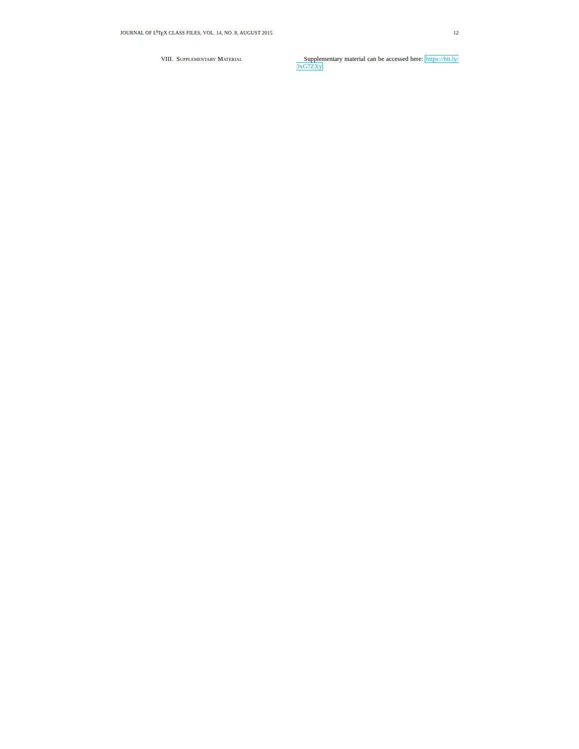Journal of LATEX class files, vol. 14, no. 8, august 2015 12
VIII. Supplementary Material
Supplementary material can be accessed here: https://bit.ly/3xG7ZXy